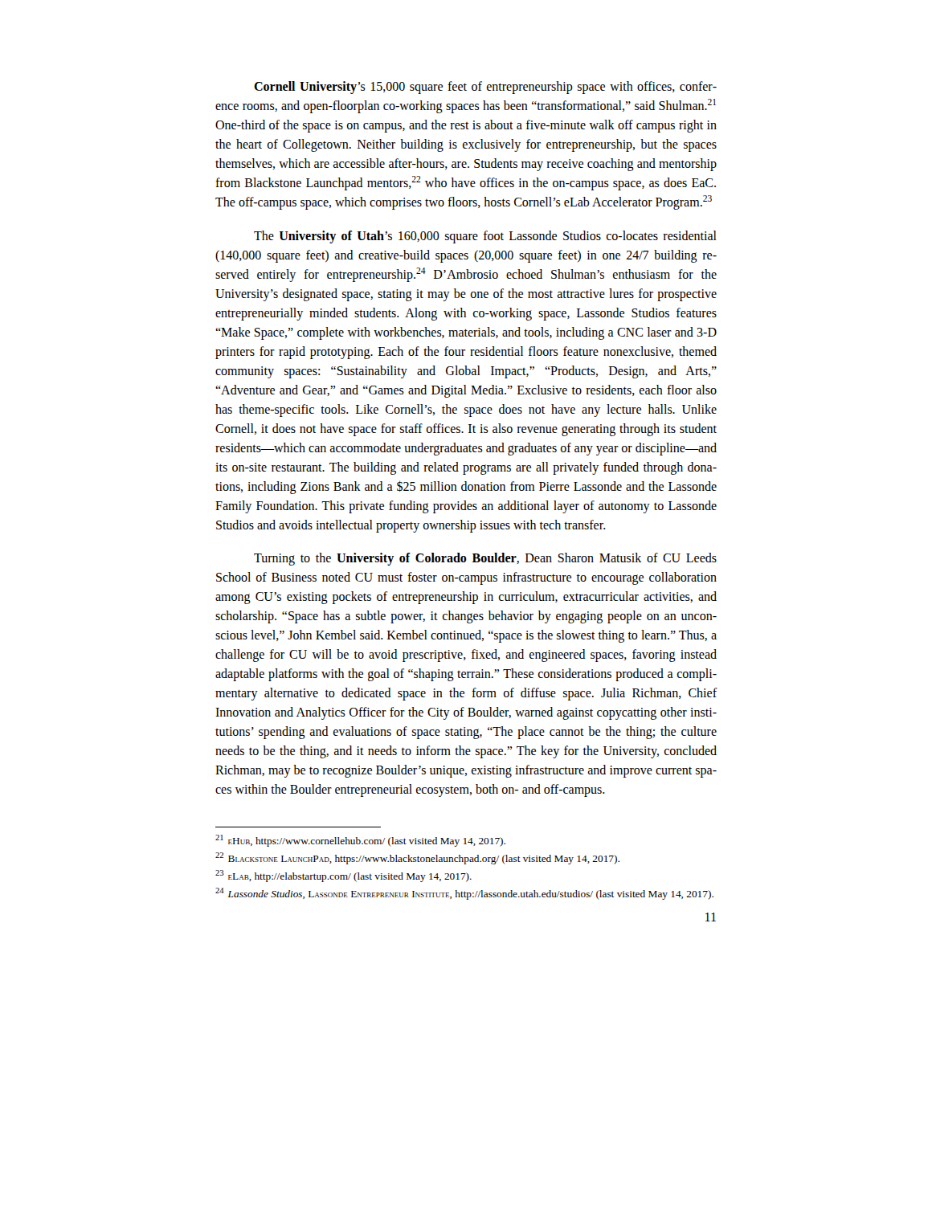Cornell University’s 15,000 square feet of entrepreneurship space with offices, conference rooms, and open-floorplan co-working spaces has been “transformational,” said Shulman.21 One-third of the space is on campus, and the rest is about a five-minute walk off campus right in the heart of Collegetown. Neither building is exclusively for entrepreneurship, but the spaces themselves, which are accessible after-hours, are. Students may receive coaching and mentorship from Blackstone Launchpad mentors,22 who have offices in the on-campus space, as does EaC. The off-campus space, which comprises two floors, hosts Cornell’s eLab Accelerator Program.23
The University of Utah’s 160,000 square foot Lassonde Studios co-locates residential (140,000 square feet) and creative-build spaces (20,000 square feet) in one 24/7 building reserved entirely for entrepreneurship.24 D’Ambrosio echoed Shulman’s enthusiasm for the University’s designated space, stating it may be one of the most attractive lures for prospective entrepreneurially minded students. Along with co-working space, Lassonde Studios features “Make Space,” complete with workbenches, materials, and tools, including a CNC laser and 3-D printers for rapid prototyping. Each of the four residential floors feature nonexclusive, themed community spaces: “Sustainability and Global Impact,” “Products, Design, and Arts,” “Adventure and Gear,” and “Games and Digital Media.” Exclusive to residents, each floor also has theme-specific tools. Like Cornell’s, the space does not have any lecture halls. Unlike Cornell, it does not have space for staff offices. It is also revenue generating through its student residents—which can accommodate undergraduates and graduates of any year or discipline—and its on-site restaurant. The building and related programs are all privately funded through donations, including Zions Bank and a $25 million donation from Pierre Lassonde and the Lassonde Family Foundation. This private funding provides an additional layer of autonomy to Lassonde Studios and avoids intellectual property ownership issues with tech transfer.
Turning to the University of Colorado Boulder, Dean Sharon Matusik of CU Leeds School of Business noted CU must foster on-campus infrastructure to encourage collaboration among CU’s existing pockets of entrepreneurship in curriculum, extracurricular activities, and scholarship. “Space has a subtle power, it changes behavior by engaging people on an unconscious level,” John Kembel said. Kembel continued, “space is the slowest thing to learn.” Thus, a challenge for CU will be to avoid prescriptive, fixed, and engineered spaces, favoring instead adaptable platforms with the goal of “shaping terrain.” These considerations produced a complimentary alternative to dedicated space in the form of diffuse space. Julia Richman, Chief Innovation and Analytics Officer for the City of Boulder, warned against copycatting other institutions’ spending and evaluations of space stating, “The place cannot be the thing; the culture needs to be the thing, and it needs to inform the space.” The key for the University, concluded Richman, may be to recognize Boulder’s unique, existing infrastructure and improve current spaces within the Boulder entrepreneurial ecosystem, both on- and off-campus.
21 eHub, https://www.cornellehub.com/ (last visited May 14, 2017).
22 Blackstone LaunchPad, https://www.blackstonelaunchpad.org/ (last visited May 14, 2017).
23 eLab, http://elabstartup.com/ (last visited May 14, 2017).
24 Lassonde Studios, Lassonde Entrepreneur Institute, http://lassonde.utah.edu/studios/ (last visited May 14, 2017).
11